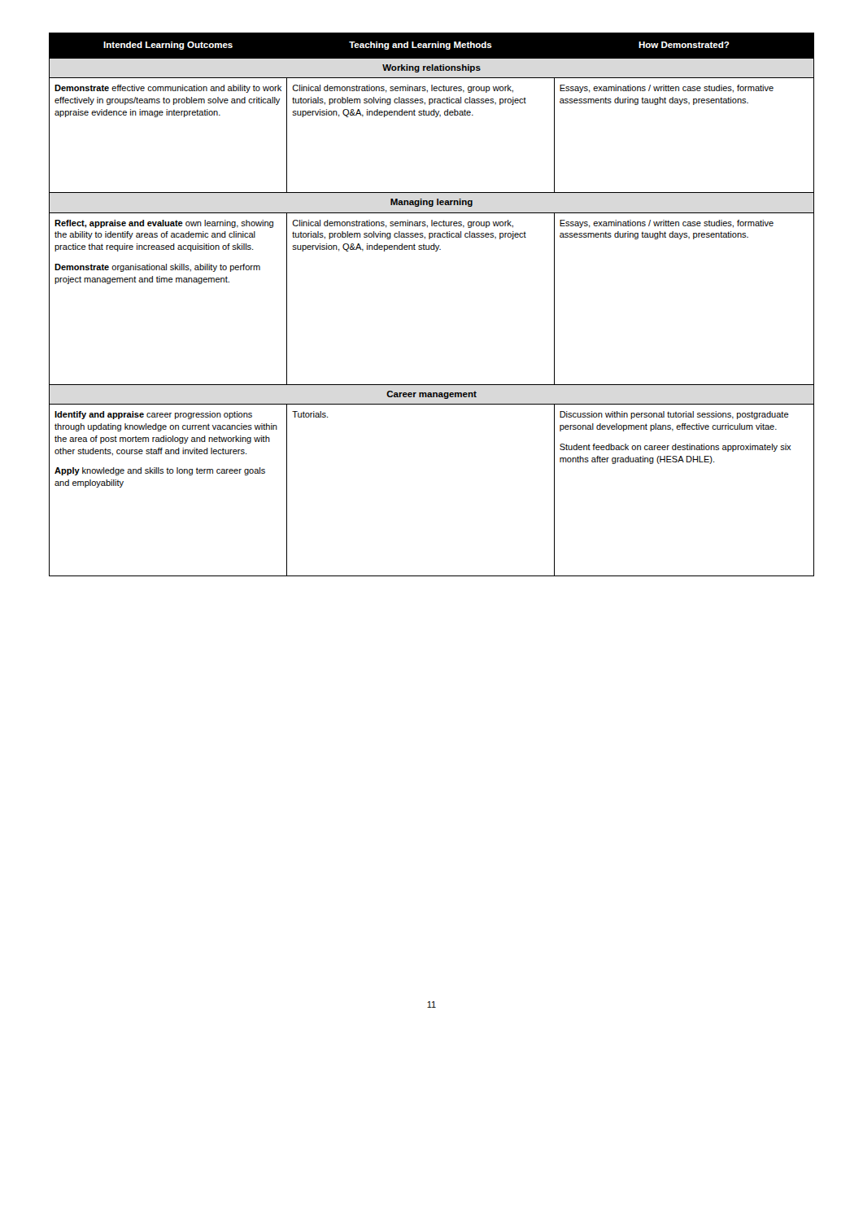| Intended Learning Outcomes | Teaching and Learning Methods | How Demonstrated? |
| --- | --- | --- |
| Working relationships |
| Demonstrate effective communication and ability to work effectively in groups/teams to problem solve and critically appraise evidence in image interpretation. | Clinical demonstrations, seminars, lectures, group work, tutorials, problem solving classes, practical classes, project supervision, Q&A, independent study, debate. | Essays, examinations / written case studies, formative assessments during taught days, presentations. |
| Managing learning |
| Reflect, appraise and evaluate own learning, showing the ability to identify areas of academic and clinical practice that require increased acquisition of skills. Demonstrate organisational skills, ability to perform project management and time management. | Clinical demonstrations, seminars, lectures, group work, tutorials, problem solving classes, practical classes, project supervision, Q&A, independent study. | Essays, examinations / written case studies, formative assessments during taught days, presentations. |
| Career management |
| Identify and appraise career progression options through updating knowledge on current vacancies within the area of post mortem radiology and networking with other students, course staff and invited lecturers. Apply knowledge and skills to long term career goals and employability | Tutorials. | Discussion within personal tutorial sessions, postgraduate personal development plans, effective curriculum vitae. Student feedback on career destinations approximately six months after graduating (HESA DHLE). |
11